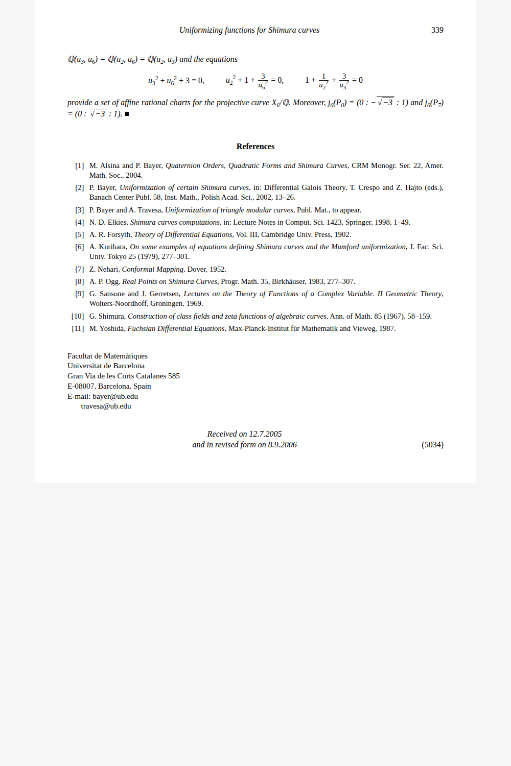Uniformizing functions for Shimura curves 339
ℚ(u3, u6) = ℚ(u2, u6) = ℚ(u2, u3) and the equations
u32 + u62 + 3 = 0, u22 + 1 + 3 u62 = 0, 1 + 1 u22 + 3 u32 = 0
provide a set of affine rational charts for the projective curve X6/ℚ. Moreover, j6(P0) = (0 : −√−3 : 1) and j6(P7) = (0 : √−3 : 1). ■
References
[1] M. Alsina and P. Bayer, Quaternion Orders, Quadratic Forms and Shimura Curves, CRM Monogr. Ser. 22, Amer. Math. Soc., 2004.
[2] P. Bayer, Uniformization of certain Shimura curves, in: Differential Galois Theory, T. Crespo and Z. Hajto (eds.), Banach Center Publ. 58, Inst. Math., Polish Acad. Sci., 2002, 13–26.
[3] P. Bayer and A. Travesa, Uniformization of triangle modular curves, Publ. Mat., to appear.
[4] N. D. Elkies, Shimura curves computations, in: Lecture Notes in Comput. Sci. 1423, Springer, 1998, 1–49.
[5] A. R. Forsyth, Theory of Differential Equations, Vol. III, Cambridge Univ. Press, 1902.
[6] A. Kurihara, On some examples of equations defining Shimura curves and the Mumford uniformization, J. Fac. Sci. Univ. Tokyo 25 (1979), 277–301.
[7] Z. Nehari, Conformal Mapping, Dover, 1952.
[8] A. P. Ogg, Real Points on Shimura Curves, Progr. Math. 35, Birkhäuser, 1983, 277–307.
[9] G. Sansone and J. Gerretsen, Lectures on the Theory of Functions of a Complex Variable. II Geometric Theory, Wolters-Noordhoff, Groningen, 1969.
[10] G. Shimura, Construction of class fields and zeta functions of algebraic curves, Ann. of Math. 85 (1967), 58–159.
[11] M. Yoshida, Fuchsian Differential Equations, Max-Planck-Institut für Mathematik and Vieweg, 1987.
Facultat de Matemàtiques
Universitat de Barcelona
Gran Via de les Corts Catalanes 585
E-08007, Barcelona, Spain
E-mail: bayer@ub.edu
travesa@ub.edu
Received on 12.7.2005
and in revised form on 8.9.2006
(5034)